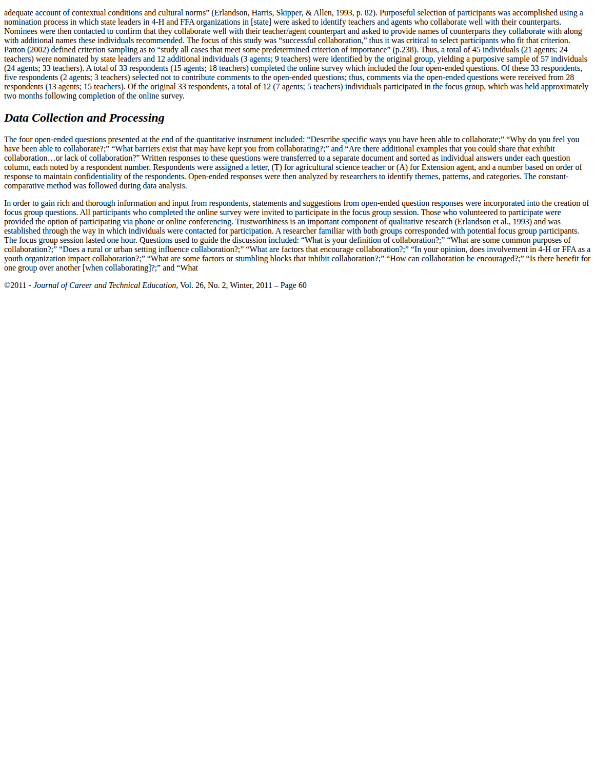adequate account of contextual conditions and cultural norms” (Erlandson, Harris, Skipper, & Allen, 1993, p. 82). Purposeful selection of participants was accomplished using a nomination process in which state leaders in 4-H and FFA organizations in [state] were asked to identify teachers and agents who collaborate well with their counterparts. Nominees were then contacted to confirm that they collaborate well with their teacher/agent counterpart and asked to provide names of counterparts they collaborate with along with additional names these individuals recommended. The focus of this study was “successful collaboration,” thus it was critical to select participants who fit that criterion. Patton (2002) defined criterion sampling as to “study all cases that meet some predetermined criterion of importance” (p.238). Thus, a total of 45 individuals (21 agents; 24 teachers) were nominated by state leaders and 12 additional individuals (3 agents; 9 teachers) were identified by the original group, yielding a purposive sample of 57 individuals (24 agents; 33 teachers). A total of 33 respondents (15 agents; 18 teachers) completed the online survey which included the four open-ended questions. Of these 33 respondents, five respondents (2 agents; 3 teachers) selected not to contribute comments to the open-ended questions; thus, comments via the open-ended questions were received from 28 respondents (13 agents; 15 teachers). Of the original 33 respondents, a total of 12 (7 agents; 5 teachers) individuals participated in the focus group, which was held approximately two months following completion of the online survey.
Data Collection and Processing
The four open-ended questions presented at the end of the quantitative instrument included: “Describe specific ways you have been able to collaborate;” “Why do you feel you have been able to collaborate?;” “What barriers exist that may have kept you from collaborating?;” and “Are there additional examples that you could share that exhibit collaboration…or lack of collaboration?” Written responses to these questions were transferred to a separate document and sorted as individual answers under each question column, each noted by a respondent number. Respondents were assigned a letter, (T) for agricultural science teacher or (A) for Extension agent, and a number based on order of response to maintain confidentiality of the respondents. Open-ended responses were then analyzed by researchers to identify themes, patterns, and categories. The constant-comparative method was followed during data analysis.
In order to gain rich and thorough information and input from respondents, statements and suggestions from open-ended question responses were incorporated into the creation of focus group questions. All participants who completed the online survey were invited to participate in the focus group session. Those who volunteered to participate were provided the option of participating via phone or online conferencing. Trustworthiness is an important component of qualitative research (Erlandson et al., 1993) and was established through the way in which individuals were contacted for participation. A researcher familiar with both groups corresponded with potential focus group participants. The focus group session lasted one hour. Questions used to guide the discussion included: “What is your definition of collaboration?;” “What are some common purposes of collaboration?;” “Does a rural or urban setting influence collaboration?;” “What are factors that encourage collaboration?;” “In your opinion, does involvement in 4-H or FFA as a youth organization impact collaboration?;” “What are some factors or stumbling blocks that inhibit collaboration?;” “How can collaboration be encouraged?;” “Is there benefit for one group over another [when collaborating]?;” and “What
©2011 - Journal of Career and Technical Education, Vol. 26, No. 2, Winter, 2011 – Page 60